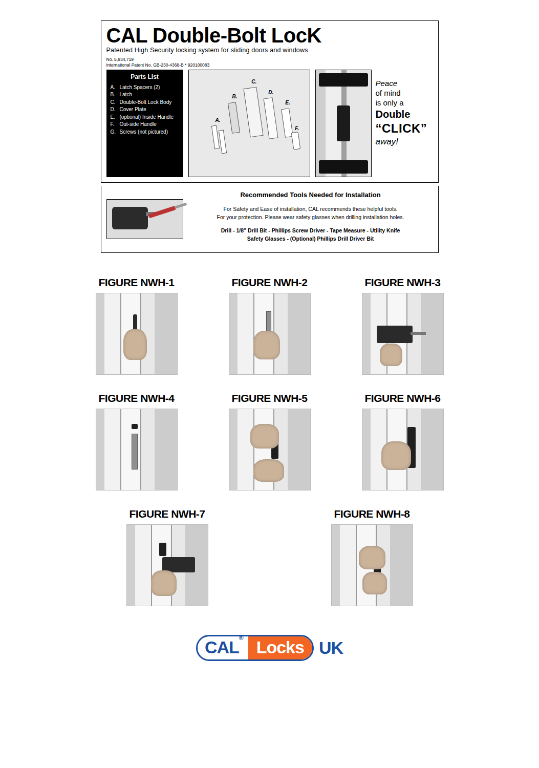CAL Double-Bolt LocK
Patented High Security locking system for sliding doors and windows
No. 5,934,719
International Patent No. GB-230-4368-B * 920100083
Parts List
A. Latch Spacers (2)
B. Latch
C. Double-Bolt Lock Body
D. Cover Plate
E.(optional) Inside Handle
F. Out-side Handle
G. Screws (not pictured)
A. B. C. D. E. F.
Peace
of mind
is only a
Double
“CLICK”
away!
Recommended Tools Needed for Installation
For Safety and Ease of installation, CAL recommends these helpful tools.
For your protection. Please wear safety glasses when drilling installation holes.
Drill - 1/8" Drill Bit - Phillips Screw Driver - Tape Measure - Utility Knife
Safety Glasses - (Optional) Phillips Drill Driver Bit
FIGURE NWH-1
FIGURE NWH-2
FIGURE NWH-3
FIGURE NWH-4
FIGURE NWH-5
FIGURE NWH-6
FIGURE NWH-7
FIGURE NWH-8
CAL®Locks UK